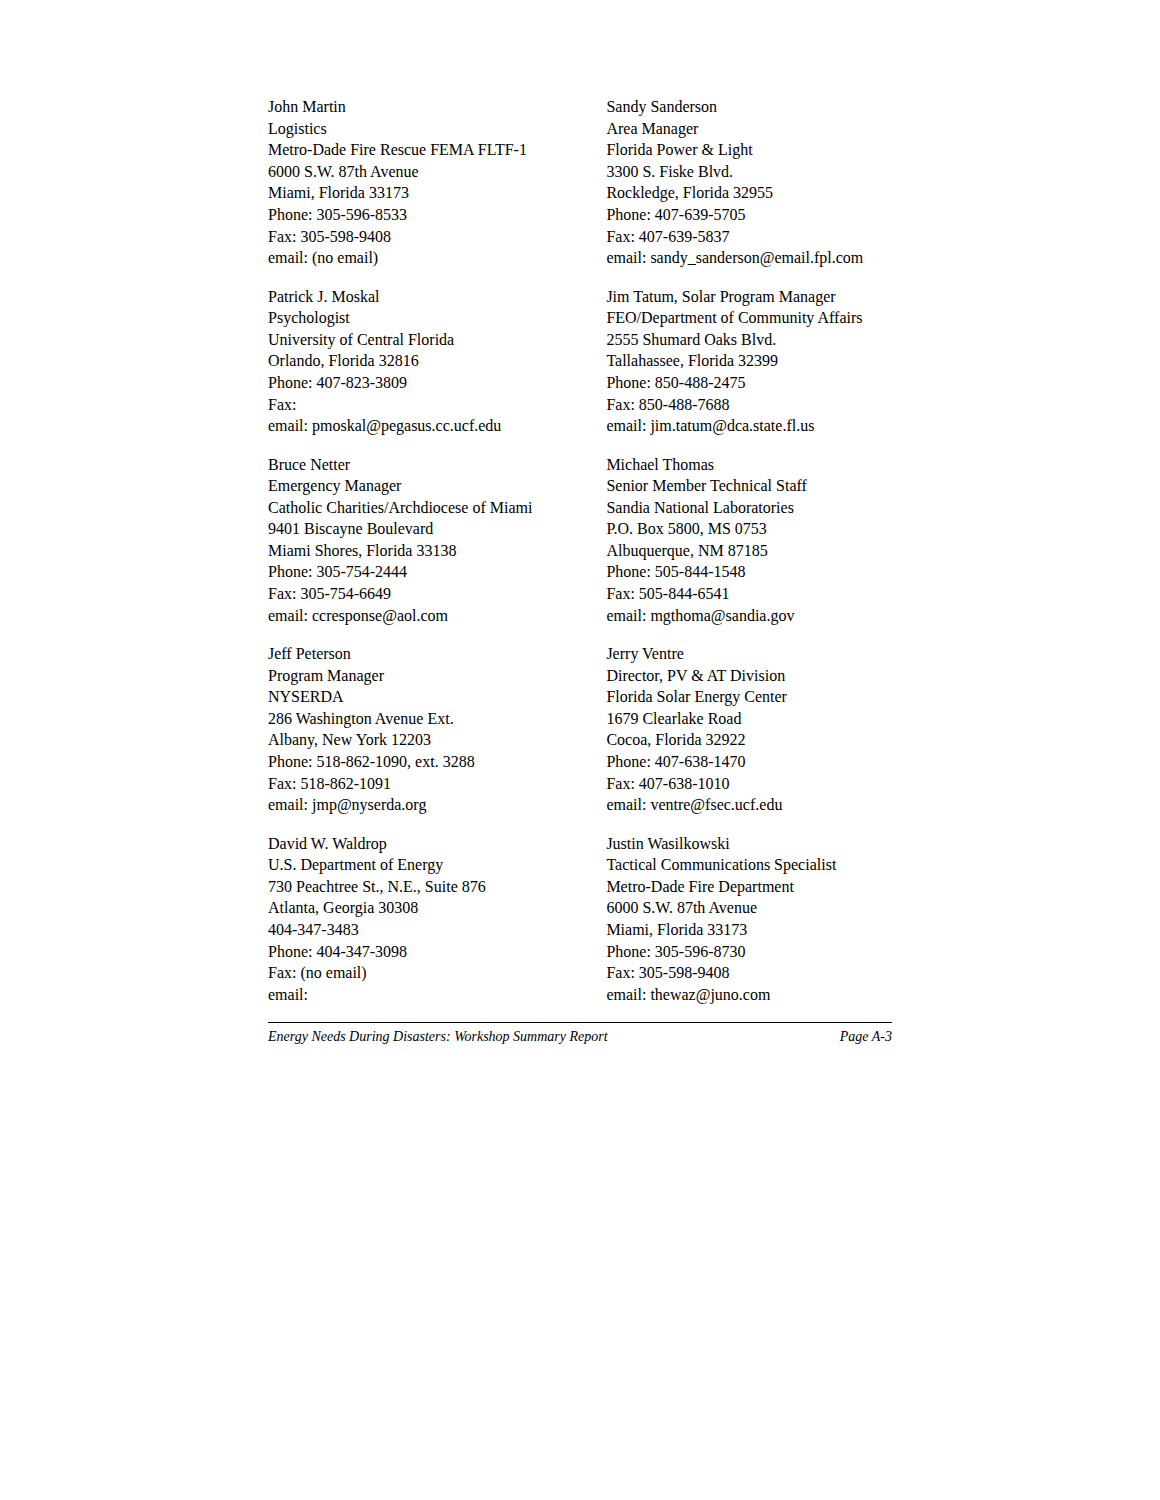John Martin
Logistics
Metro-Dade Fire Rescue FEMA FLTF-1
6000 S.W. 87th Avenue
Miami, Florida 33173
Phone: 305-596-8533
Fax: 305-598-9408
email: (no email)
Patrick J. Moskal
Psychologist
University of Central Florida
Orlando, Florida 32816
Phone: 407-823-3809
Fax:
email: pmoskal@pegasus.cc.ucf.edu
Bruce Netter
Emergency Manager
Catholic Charities/Archdiocese of Miami
9401 Biscayne Boulevard
Miami Shores, Florida 33138
Phone: 305-754-2444
Fax: 305-754-6649
email: ccresponse@aol.com
Jeff Peterson
Program Manager
NYSERDA
286 Washington Avenue Ext.
Albany, New York 12203
Phone: 518-862-1090, ext. 3288
Fax: 518-862-1091
email: jmp@nyserda.org
David W. Waldrop
U.S. Department of Energy
730 Peachtree St., N.E., Suite 876
Atlanta, Georgia 30308
404-347-3483
Phone: 404-347-3098
Fax: (no email)
email:
Sandy Sanderson
Area Manager
Florida Power & Light
3300 S. Fiske Blvd.
Rockledge, Florida 32955
Phone: 407-639-5705
Fax: 407-639-5837
email: sandy_sanderson@email.fpl.com
Jim Tatum, Solar Program Manager
FEO/Department of Community Affairs
2555 Shumard Oaks Blvd.
Tallahassee, Florida 32399
Phone: 850-488-2475
Fax: 850-488-7688
email: jim.tatum@dca.state.fl.us
Michael Thomas
Senior Member Technical Staff
Sandia National Laboratories
P.O. Box 5800, MS 0753
Albuquerque, NM 87185
Phone: 505-844-1548
Fax: 505-844-6541
email: mgthoma@sandia.gov
Jerry Ventre
Director, PV & AT Division
Florida Solar Energy Center
1679 Clearlake Road
Cocoa, Florida 32922
Phone: 407-638-1470
Fax: 407-638-1010
email: ventre@fsec.ucf.edu
Justin Wasilkowski
Tactical Communications Specialist
Metro-Dade Fire Department
6000 S.W. 87th Avenue
Miami, Florida 33173
Phone: 305-596-8730
Fax: 305-598-9408
email: thewaz@juno.com
Energy Needs During Disasters: Workshop Summary Report Page A-3